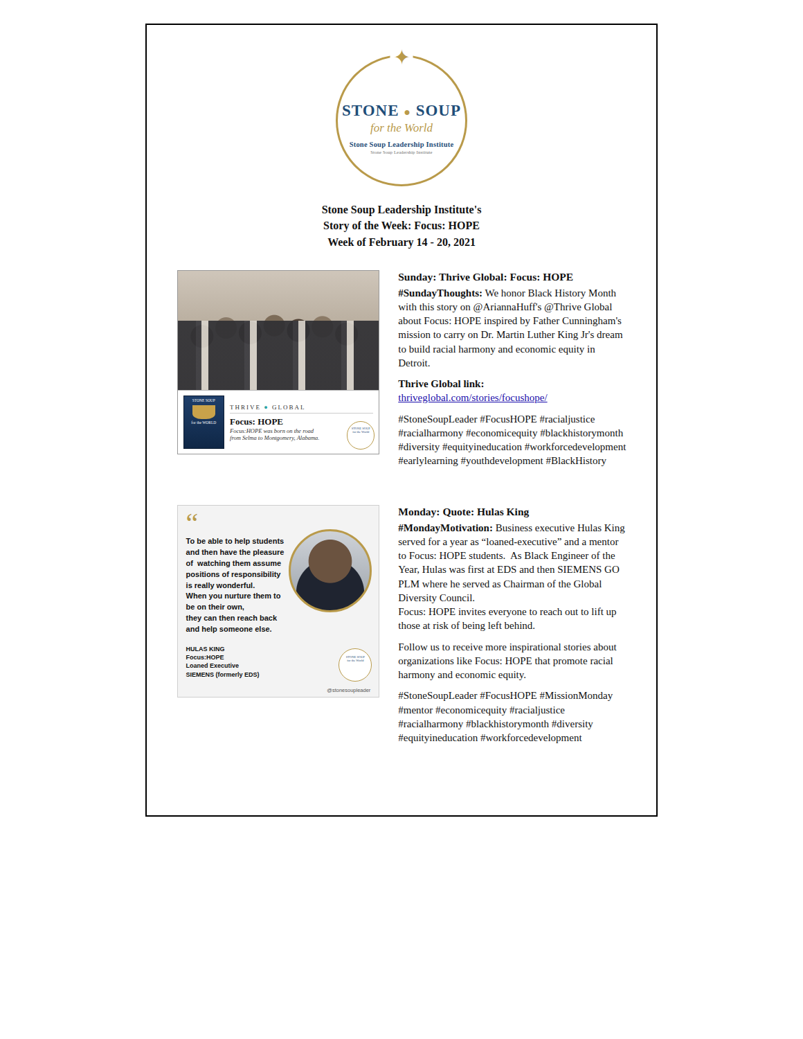✦
STONE ● SOUP
for the World
Stone Soup Leadership Institute
Stone Soup Leadership Institute
Stone Soup Leadership Institute's
Story of the Week: Focus: HOPE
Week of February 14 - 20, 2021
STONE SOUP for the WORLD
THRIVE ● GLOBAL
Focus: HOPE
Focus:HOPE was born on the road
from Selma to Montgomery, Alabama.
STONE SOUP
for the World
Sunday: Thrive Global: Focus: HOPE
#SundayThoughts: We honor Black History Month with this story on @AriannaHuff's @Thrive Global about Focus: HOPE inspired by Father Cunningham's mission to carry on Dr. Martin Luther King Jr's dream to build racial harmony and economic equity in Detroit.
Thrive Global link: thriveglobal.com/stories/focushope/
#StoneSoupLeader #FocusHOPE #racialjustice #racialharmony #economicequity #blackhistorymonth #diversity #equityineducation #workforcedevelopment #earlylearning #youthdevelopment #BlackHistory
“
To be able to help students and then have the pleasure of watching them assume positions of responsibility
is really wonderful.
When you nurture them to be on their own,
they can then reach back and help someone else.
HULAS KING
Focus:HOPE
Loaned Executive
SIEMENS (formerly EDS)
STONE SOUP
for the World
@stonesoupleader
Monday: Quote: Hulas King
#MondayMotivation: Business executive Hulas King served for a year as “loaned-executive” and a mentor to Focus: HOPE students. As Black Engineer of the Year, Hulas was first at EDS and then SIEMENS GO PLM where he served as Chairman of the Global Diversity Council.
Focus: HOPE invites everyone to reach out to lift up those at risk of being left behind.
Follow us to receive more inspirational stories about organizations like Focus: HOPE that promote racial harmony and economic equity.
#StoneSoupLeader #FocusHOPE #MissionMonday #mentor #economicequity #racialjustice #racialharmony #blackhistorymonth #diversity #equityineducation #workforcedevelopment